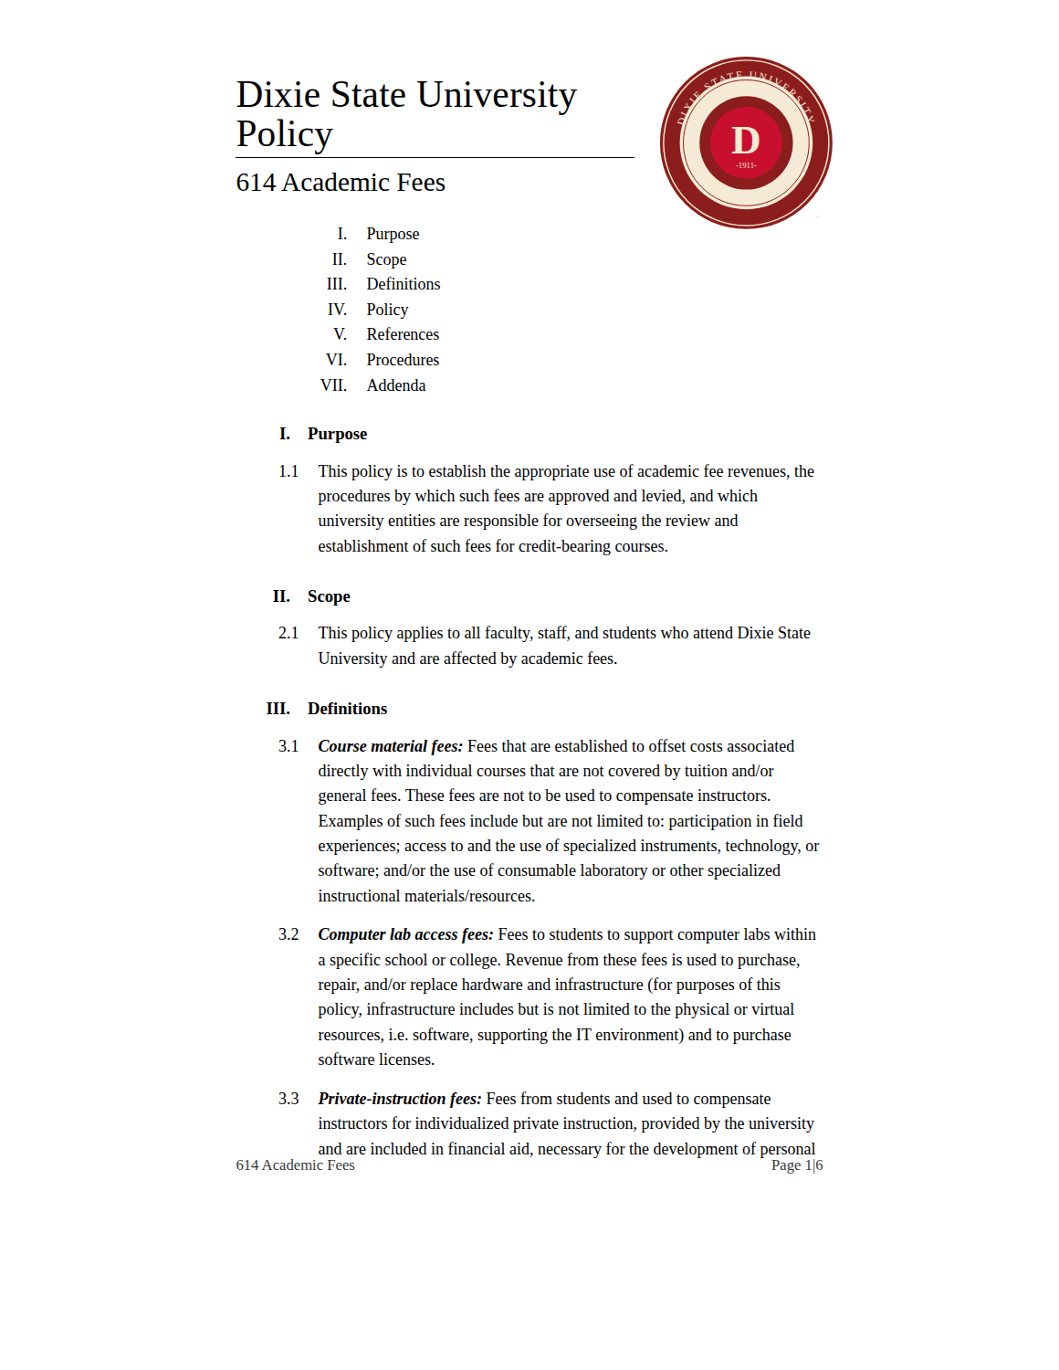DIXIE STATE UNIVERSITY ST. GEORGE, UTAH D -1911- ™
Dixie State University Policy
614 Academic Fees
I. Purpose
II. Scope
III. Definitions
IV. Policy
V. References
VI. Procedures
VII. Addenda
I. Purpose
1.1 This policy is to establish the appropriate use of academic fee revenues, the procedures by which such fees are approved and levied, and which university entities are responsible for overseeing the review and establishment of such fees for credit-bearing courses.
II. Scope
2.1 This policy applies to all faculty, staff, and students who attend Dixie State University and are affected by academic fees.
III. Definitions
3.1 Course material fees: Fees that are established to offset costs associated directly with individual courses that are not covered by tuition and/or general fees. These fees are not to be used to compensate instructors. Examples of such fees include but are not limited to: participation in field experiences; access to and the use of specialized instruments, technology, or software; and/or the use of consumable laboratory or other specialized instructional materials/resources.
3.2 Computer lab access fees: Fees to students to support computer labs within a specific school or college. Revenue from these fees is used to purchase, repair, and/or replace hardware and infrastructure (for purposes of this policy, infrastructure includes but is not limited to the physical or virtual resources, i.e. software, supporting the IT environment) and to purchase software licenses.
3.3 Private-instruction fees: Fees from students and used to compensate instructors for individualized private instruction, provided by the university and are included in financial aid, necessary for the development of personal
614 Academic Fees
Page 1|6